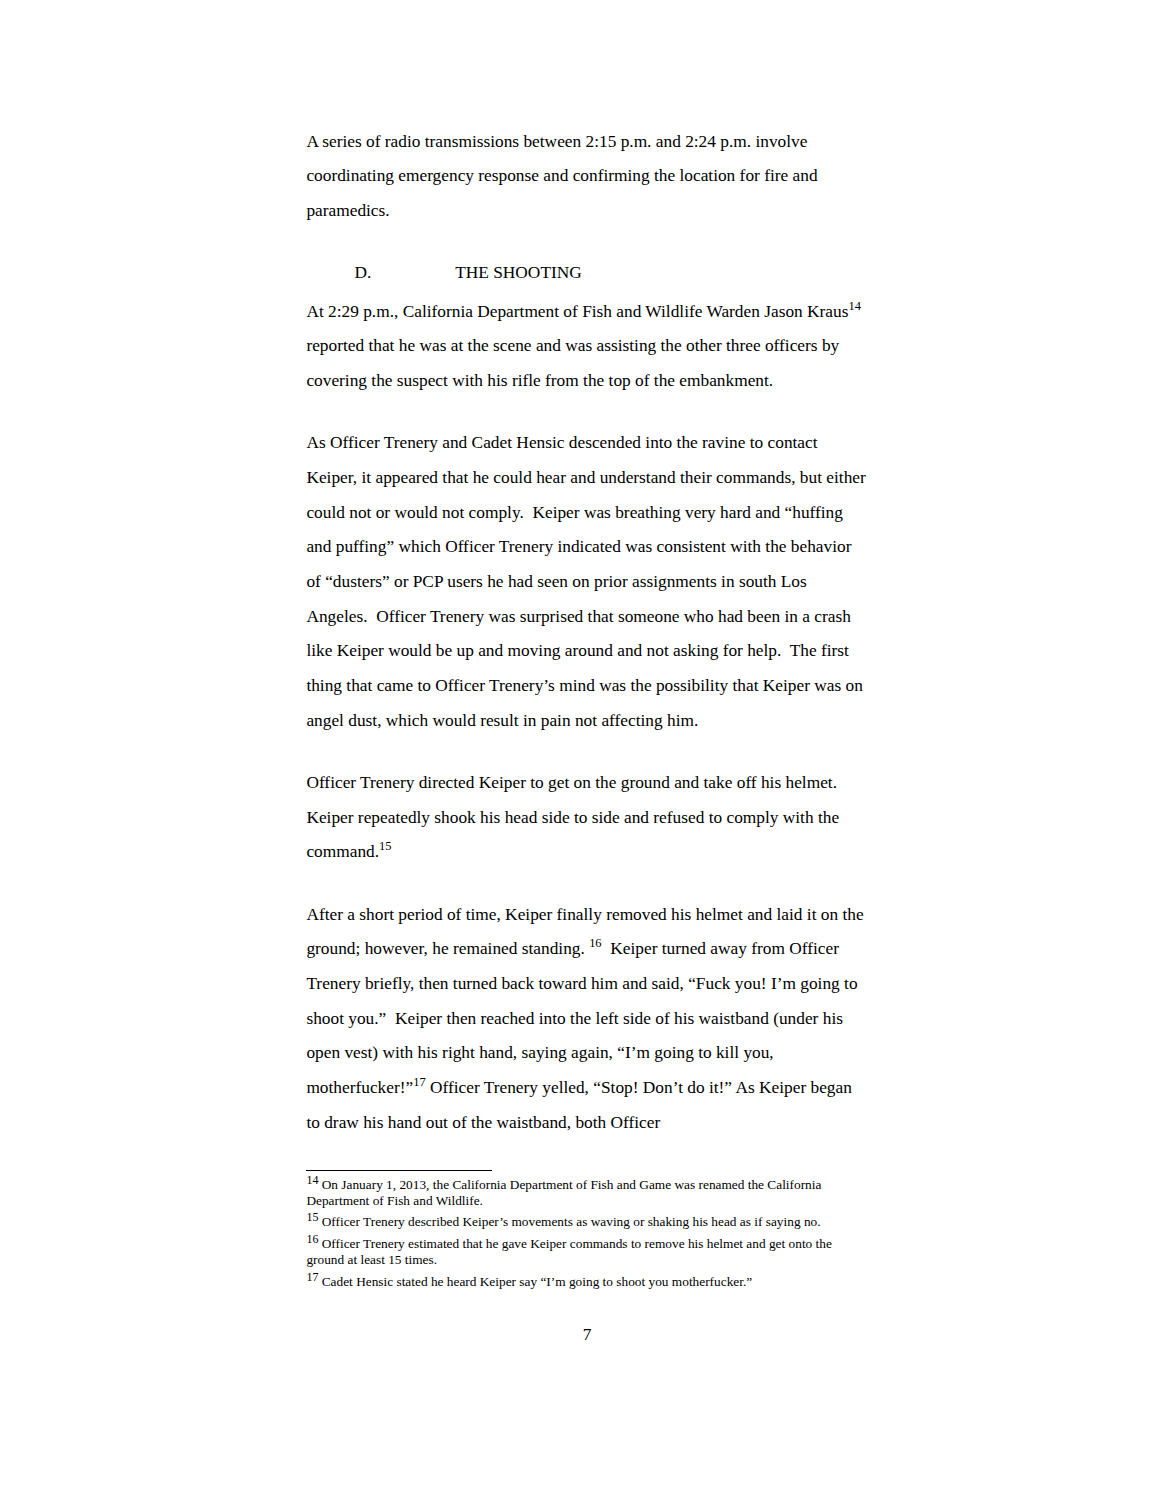A series of radio transmissions between 2:15 p.m. and 2:24 p.m. involve coordinating emergency response and confirming the location for fire and paramedics.
D. THE SHOOTING
At 2:29 p.m., California Department of Fish and Wildlife Warden Jason Kraus14 reported that he was at the scene and was assisting the other three officers by covering the suspect with his rifle from the top of the embankment.
As Officer Trenery and Cadet Hensic descended into the ravine to contact Keiper, it appeared that he could hear and understand their commands, but either could not or would not comply. Keiper was breathing very hard and “huffing and puffing” which Officer Trenery indicated was consistent with the behavior of “dusters” or PCP users he had seen on prior assignments in south Los Angeles. Officer Trenery was surprised that someone who had been in a crash like Keiper would be up and moving around and not asking for help. The first thing that came to Officer Trenery’s mind was the possibility that Keiper was on angel dust, which would result in pain not affecting him.
Officer Trenery directed Keiper to get on the ground and take off his helmet. Keiper repeatedly shook his head side to side and refused to comply with the command.15
After a short period of time, Keiper finally removed his helmet and laid it on the ground; however, he remained standing. 16 Keiper turned away from Officer Trenery briefly, then turned back toward him and said, “Fuck you! I’m going to shoot you.” Keiper then reached into the left side of his waistband (under his open vest) with his right hand, saying again, “I’m going to kill you, motherfucker!”17 Officer Trenery yelled, “Stop! Don’t do it!” As Keiper began to draw his hand out of the waistband, both Officer
14 On January 1, 2013, the California Department of Fish and Game was renamed the California Department of Fish and Wildlife.
15 Officer Trenery described Keiper’s movements as waving or shaking his head as if saying no.
16 Officer Trenery estimated that he gave Keiper commands to remove his helmet and get onto the ground at least 15 times.
17 Cadet Hensic stated he heard Keiper say “I’m going to shoot you motherfucker.”
7